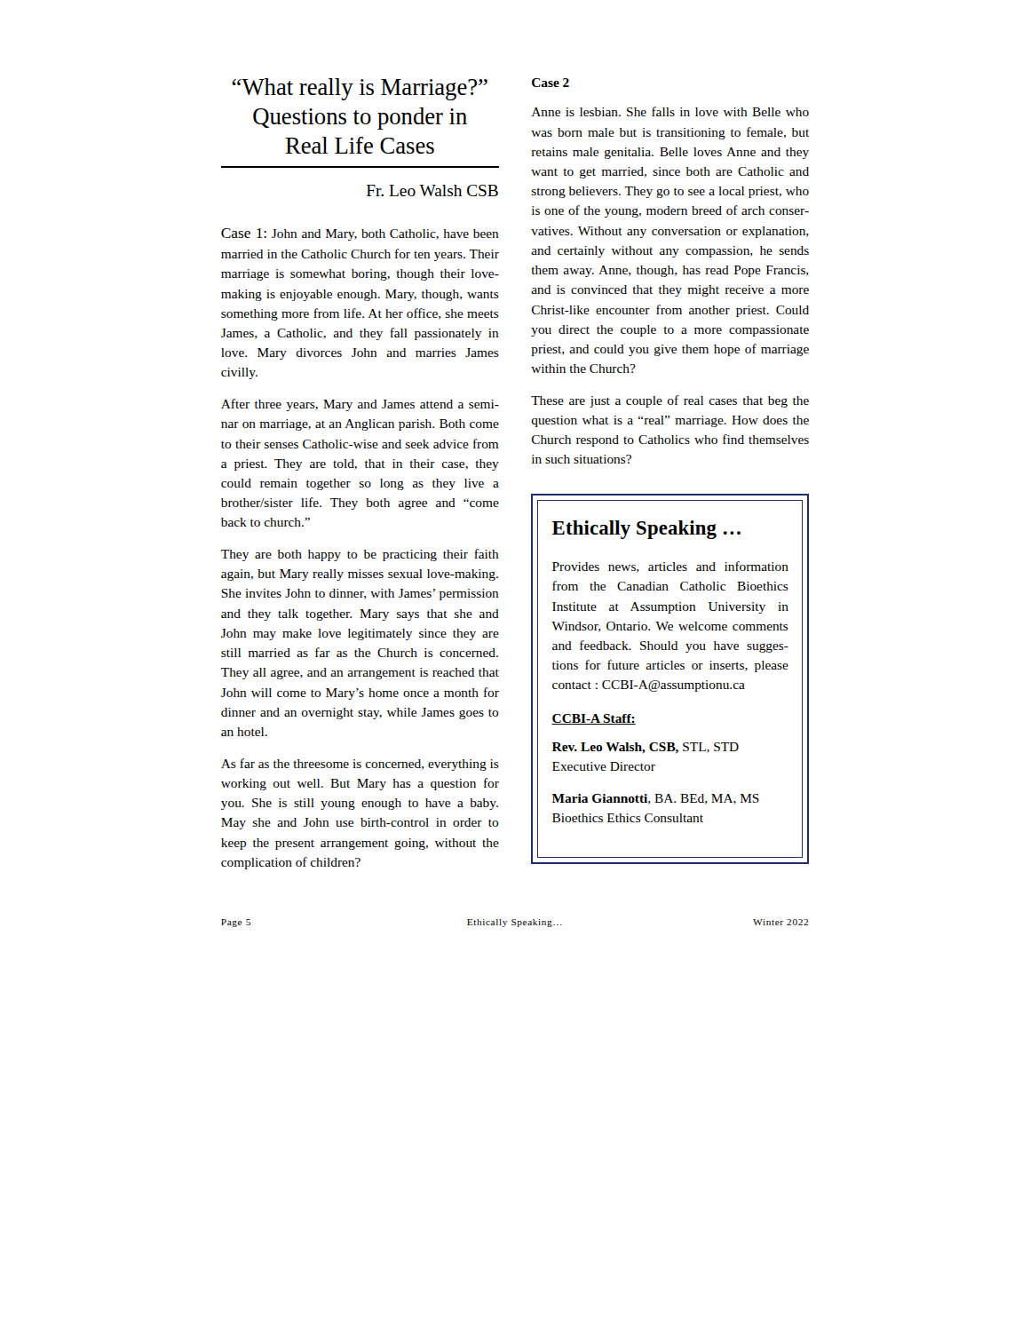“What really is Marriage?” Questions to ponder in Real Life Cases
Fr. Leo Walsh CSB
Case 1: John and Mary, both Catholic, have been married in the Catholic Church for ten years. Their marriage is somewhat boring, though their love-making is enjoyable enough. Mary, though, wants something more from life. At her office, she meets James, a Catholic, and they fall passionately in love. Mary divorces John and marries James civilly.
After three years, Mary and James attend a seminar on marriage, at an Anglican parish. Both come to their senses Catholic-wise and seek advice from a priest. They are told, that in their case, they could remain together so long as they live a brother/sister life. They both agree and “come back to church.”
They are both happy to be practicing their faith again, but Mary really misses sexual love-making. She invites John to dinner, with James’ permission and they talk together. Mary says that she and John may make love legitimately since they are still married as far as the Church is concerned. They all agree, and an arrangement is reached that John will come to Mary’s home once a month for dinner and an overnight stay, while James goes to an hotel.
As far as the threesome is concerned, everything is working out well. But Mary has a question for you. She is still young enough to have a baby. May she and John use birth-control in order to keep the present arrangement going, without the complication of children?
Case 2
Anne is lesbian. She falls in love with Belle who was born male but is transitioning to female, but retains male genitalia. Belle loves Anne and they want to get married, since both are Catholic and strong believers. They go to see a local priest, who is one of the young, modern breed of arch conservatives. Without any conversation or explanation, and certainly without any compassion, he sends them away. Anne, though, has read Pope Francis, and is convinced that they might receive a more Christ-like encounter from another priest. Could you direct the couple to a more compassionate priest, and could you give them hope of marriage within the Church?
These are just a couple of real cases that beg the question what is a “real” marriage. How does the Church respond to Catholics who find themselves in such situations?
Ethically Speaking …
Provides news, articles and information from the Canadian Catholic Bioethics Institute at Assumption University in Windsor, Ontario. We welcome comments and feedback. Should you have suggestions for future articles or inserts, please contact : CCBI-A@assumptionu.ca
CCBI-A Staff:
Rev. Leo Walsh, CSB, STL, STD
Executive Director
Maria Giannotti, BA. BEd, MA, MS
Bioethics Ethics Consultant
Page 5
Ethically Speaking…
Winter 2022